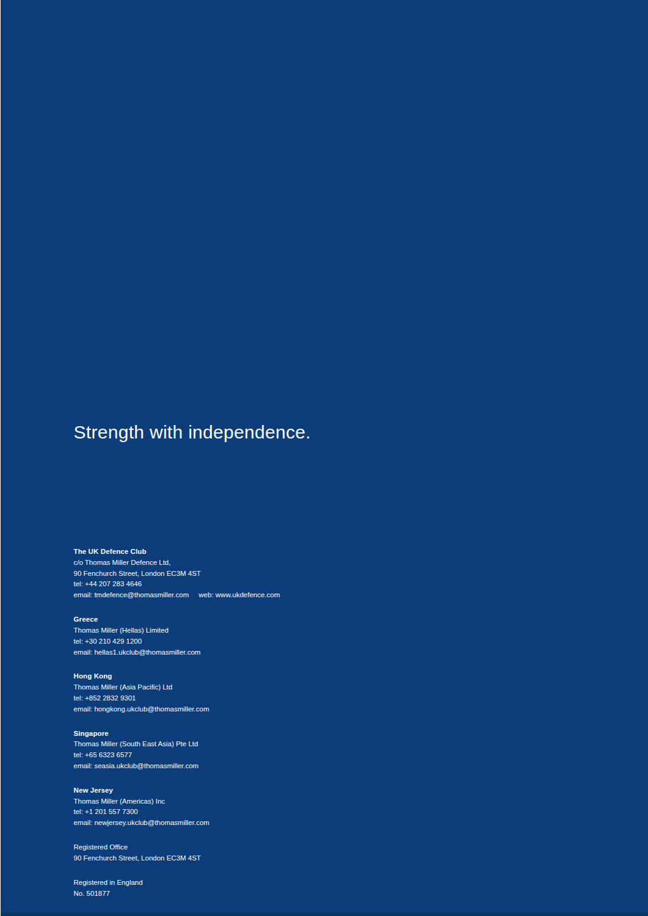Strength with independence.
The UK Defence Club
c/o Thomas Miller Defence Ltd,
90 Fenchurch Street, London EC3M 4ST
tel: +44 207 283 4646
email: tmdefence@thomasmiller.com web: www.ukdefence.com
Greece
Thomas Miller (Hellas) Limited
tel: +30 210 429 1200
email: hellas1.ukclub@thomasmiller.com
Hong Kong
Thomas Miller (Asia Pacific) Ltd
tel: +852 2832 9301
email: hongkong.ukclub@thomasmiller.com
Singapore
Thomas Miller (South East Asia) Pte Ltd
tel: +65 6323 6577
email: seasia.ukclub@thomasmiller.com
New Jersey
Thomas Miller (Americas) Inc
tel: +1 201 557 7300
email: newjersey.ukclub@thomasmiller.com
Registered Office
90 Fenchurch Street, London EC3M 4ST
Registered in England
No. 501877